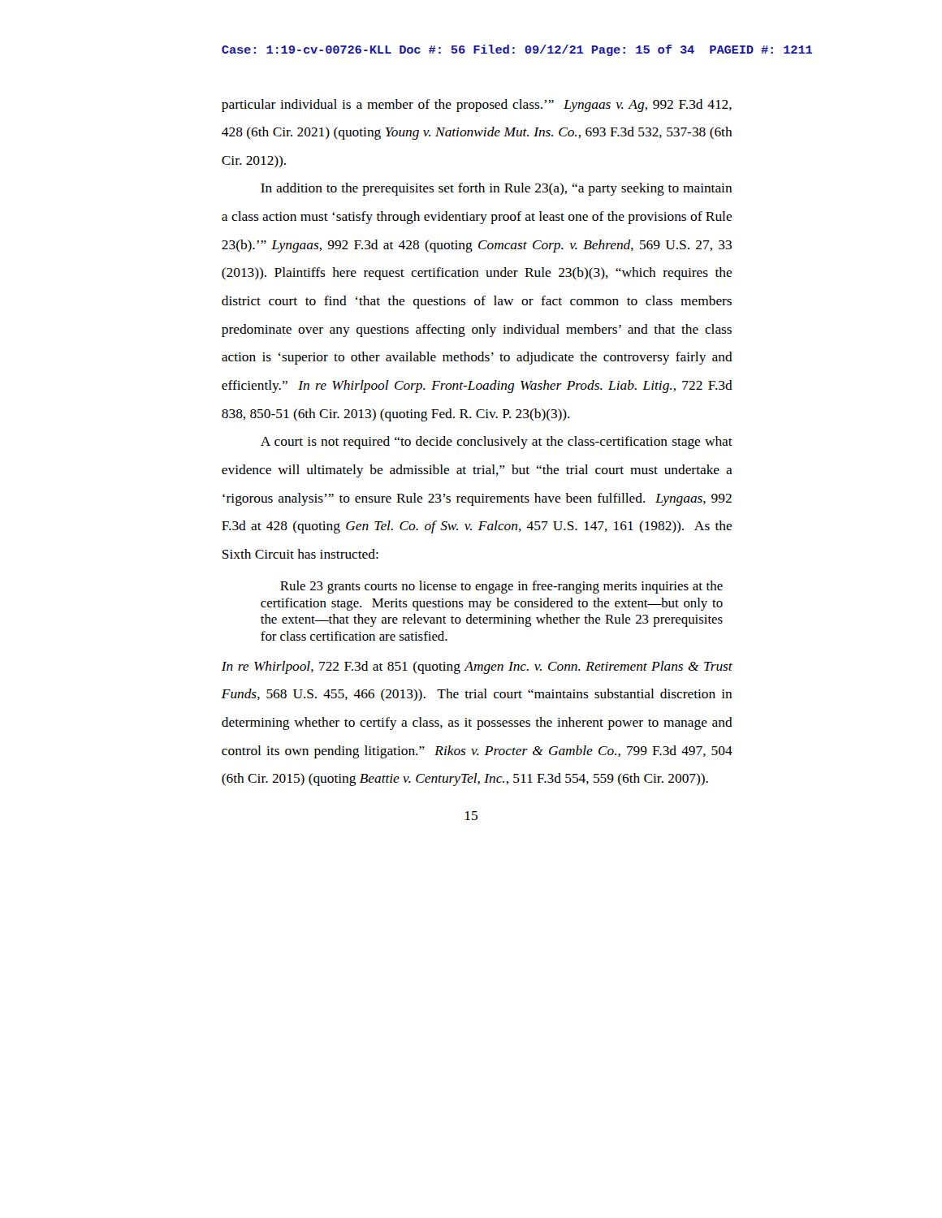Case: 1:19-cv-00726-KLL Doc #: 56 Filed: 09/12/21 Page: 15 of 34 PAGEID #: 1211
particular individual is a member of the proposed class.’” Lyngaas v. Ag, 992 F.3d 412, 428 (6th Cir. 2021) (quoting Young v. Nationwide Mut. Ins. Co., 693 F.3d 532, 537-38 (6th Cir. 2012)).
In addition to the prerequisites set forth in Rule 23(a), “a party seeking to maintain a class action must ‘satisfy through evidentiary proof at least one of the provisions of Rule 23(b).’” Lyngaas, 992 F.3d at 428 (quoting Comcast Corp. v. Behrend, 569 U.S. 27, 33 (2013)). Plaintiffs here request certification under Rule 23(b)(3), “which requires the district court to find ‘that the questions of law or fact common to class members predominate over any questions affecting only individual members’ and that the class action is ‘superior to other available methods’ to adjudicate the controversy fairly and efficiently.” In re Whirlpool Corp. Front-Loading Washer Prods. Liab. Litig., 722 F.3d 838, 850-51 (6th Cir. 2013) (quoting Fed. R. Civ. P. 23(b)(3)).
A court is not required “to decide conclusively at the class-certification stage what evidence will ultimately be admissible at trial,” but “the trial court must undertake a ‘rigorous analysis’” to ensure Rule 23’s requirements have been fulfilled. Lyngaas, 992 F.3d at 428 (quoting Gen Tel. Co. of Sw. v. Falcon, 457 U.S. 147, 161 (1982)). As the Sixth Circuit has instructed:
Rule 23 grants courts no license to engage in free-ranging merits inquiries at the certification stage. Merits questions may be considered to the extent—but only to the extent—that they are relevant to determining whether the Rule 23 prerequisites for class certification are satisfied.
In re Whirlpool, 722 F.3d at 851 (quoting Amgen Inc. v. Conn. Retirement Plans & Trust Funds, 568 U.S. 455, 466 (2013)). The trial court “maintains substantial discretion in determining whether to certify a class, as it possesses the inherent power to manage and control its own pending litigation.” Rikos v. Procter & Gamble Co., 799 F.3d 497, 504 (6th Cir. 2015) (quoting Beattie v. CenturyTel, Inc., 511 F.3d 554, 559 (6th Cir. 2007)).
15